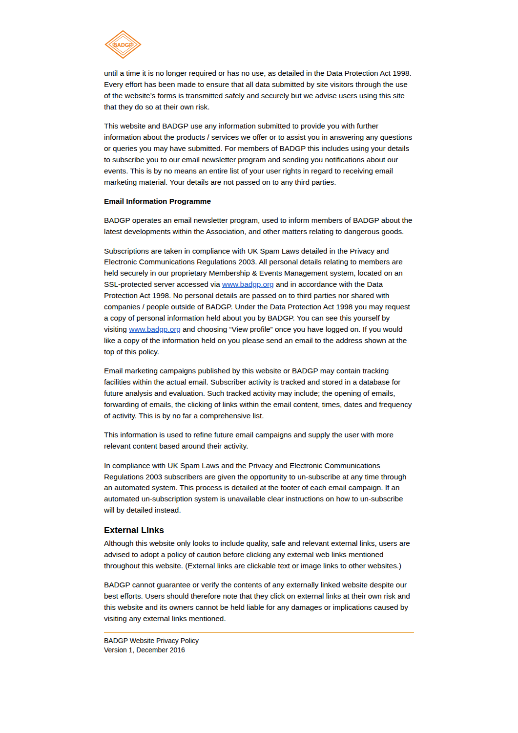BADGP
until a time it is no longer required or has no use, as detailed in the Data Protection Act 1998. Every effort has been made to ensure that all data submitted by site visitors through the use of the website’s forms is transmitted safely and securely but we advise users using this site that they do so at their own risk.
This website and BADGP use any information submitted to provide you with further information about the products / services we offer or to assist you in answering any questions or queries you may have submitted. For members of BADGP this includes using your details to subscribe you to our email newsletter program and sending you notifications about our events. This is by no means an entire list of your user rights in regard to receiving email marketing material. Your details are not passed on to any third parties.
Email Information Programme
BADGP operates an email newsletter program, used to inform members of BADGP about the latest developments within the Association, and other matters relating to dangerous goods.
Subscriptions are taken in compliance with UK Spam Laws detailed in the Privacy and Electronic Communications Regulations 2003. All personal details relating to members are held securely in our proprietary Membership & Events Management system, located on an SSL-protected server accessed via www.badgp.org and in accordance with the Data Protection Act 1998. No personal details are passed on to third parties nor shared with companies / people outside of BADGP. Under the Data Protection Act 1998 you may request a copy of personal information held about you by BADGP. You can see this yourself by visiting www.badgp.org and choosing “View profile” once you have logged on. If you would like a copy of the information held on you please send an email to the address shown at the top of this policy.
Email marketing campaigns published by this website or BADGP may contain tracking facilities within the actual email. Subscriber activity is tracked and stored in a database for future analysis and evaluation. Such tracked activity may include; the opening of emails, forwarding of emails, the clicking of links within the email content, times, dates and frequency of activity. This is by no far a comprehensive list.
This information is used to refine future email campaigns and supply the user with more relevant content based around their activity.
In compliance with UK Spam Laws and the Privacy and Electronic Communications Regulations 2003 subscribers are given the opportunity to un-subscribe at any time through an automated system. This process is detailed at the footer of each email campaign. If an automated un-subscription system is unavailable clear instructions on how to un-subscribe will by detailed instead.
External Links
Although this website only looks to include quality, safe and relevant external links, users are advised to adopt a policy of caution before clicking any external web links mentioned throughout this website. (External links are clickable text or image links to other websites.)
BADGP cannot guarantee or verify the contents of any externally linked website despite our best efforts. Users should therefore note that they click on external links at their own risk and this website and its owners cannot be held liable for any damages or implications caused by visiting any external links mentioned.
BADGP Website Privacy Policy
Version 1, December 2016